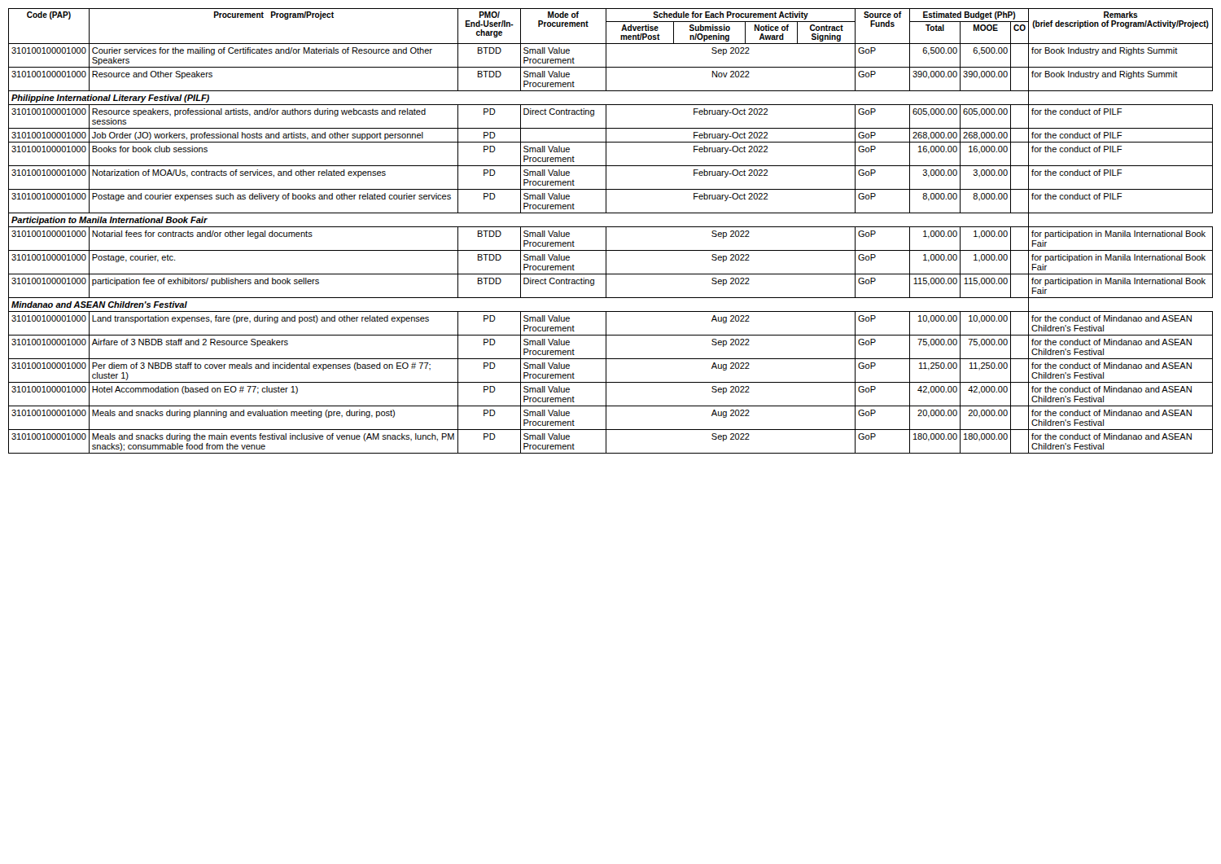| Code (PAP) | Procurement Program/Project | PMO/ End-User/In-charge | Mode of Procurement | Schedule for Each Procurement Activity | Source of Funds | Estimated Budget (PhP) | Remarks (brief description of Program/Activity/Project) |
| --- | --- | --- | --- | --- | --- | --- | --- |
| Advertise ment/Post | Submissio n/Opening | Notice of Award | Contract Signing | Total | MOOE | CO |
| 310100100001000 | Courier services for the mailing of Certificates and/or Materials of Resource and Other Speakers | BTDD | Small Value Procurement | Sep 2022 | GoP | 6,500.00 | 6,500.00 | | for Book Industry and Rights Summit |
| 310100100001000 | Resource and Other Speakers | BTDD | Small Value Procurement | Nov 2022 | GoP | 390,000.00 | 390,000.00 | | for Book Industry and Rights Summit |
| Philippine International Literary Festival (PILF) |
| 310100100001000 | Resource speakers, professional artists, and/or authors during webcasts and related sessions | PD | Direct Contracting | February-Oct 2022 | GoP | 605,000.00 | 605,000.00 | | for the conduct of PILF |
| 310100100001000 | Job Order (JO) workers, professional hosts and artists, and other support personnel | PD | | February-Oct 2022 | GoP | 268,000.00 | 268,000.00 | | for the conduct of PILF |
| 310100100001000 | Books for book club sessions | PD | Small Value Procurement | February-Oct 2022 | GoP | 16,000.00 | 16,000.00 | | for the conduct of PILF |
| 310100100001000 | Notarization of MOA/Us, contracts of services, and other related expenses | PD | Small Value Procurement | February-Oct 2022 | GoP | 3,000.00 | 3,000.00 | | for the conduct of PILF |
| 310100100001000 | Postage and courier expenses such as delivery of books and other related courier services | PD | Small Value Procurement | February-Oct 2022 | GoP | 8,000.00 | 8,000.00 | | for the conduct of PILF |
| Participation to Manila International Book Fair |
| 310100100001000 | Notarial fees for contracts and/or other legal documents | BTDD | Small Value Procurement | Sep 2022 | GoP | 1,000.00 | 1,000.00 | | for participation in Manila International Book Fair |
| 310100100001000 | Postage, courier, etc. | BTDD | Small Value Procurement | Sep 2022 | GoP | 1,000.00 | 1,000.00 | | for participation in Manila International Book Fair |
| 310100100001000 | participation fee of exhibitors/ publishers and book sellers | BTDD | Direct Contracting | Sep 2022 | GoP | 115,000.00 | 115,000.00 | | for participation in Manila International Book Fair |
| Mindanao and ASEAN Children's Festival |
| 310100100001000 | Land transportation expenses, fare (pre, during and post) and other related expenses | PD | Small Value Procurement | Aug 2022 | GoP | 10,000.00 | 10,000.00 | | for the conduct of Mindanao and ASEAN Children's Festival |
| 310100100001000 | Airfare of 3 NBDB staff and 2 Resource Speakers | PD | Small Value Procurement | Sep 2022 | GoP | 75,000.00 | 75,000.00 | | for the conduct of Mindanao and ASEAN Children's Festival |
| 310100100001000 | Per diem of 3 NBDB staff to cover meals and incidental expenses (based on EO # 77; cluster 1) | PD | Small Value Procurement | Aug 2022 | GoP | 11,250.00 | 11,250.00 | | for the conduct of Mindanao and ASEAN Children's Festival |
| 310100100001000 | Hotel Accommodation (based on EO # 77; cluster 1) | PD | Small Value Procurement | Sep 2022 | GoP | 42,000.00 | 42,000.00 | | for the conduct of Mindanao and ASEAN Children's Festival |
| 310100100001000 | Meals and snacks during planning and evaluation meeting (pre, during, post) | PD | Small Value Procurement | Aug 2022 | GoP | 20,000.00 | 20,000.00 | | for the conduct of Mindanao and ASEAN Children's Festival |
| 310100100001000 | Meals and snacks during the main events festival inclusive of venue (AM snacks, lunch, PM snacks); consummable food from the venue | PD | Small Value Procurement | Sep 2022 | GoP | 180,000.00 | 180,000.00 | | for the conduct of Mindanao and ASEAN Children's Festival |